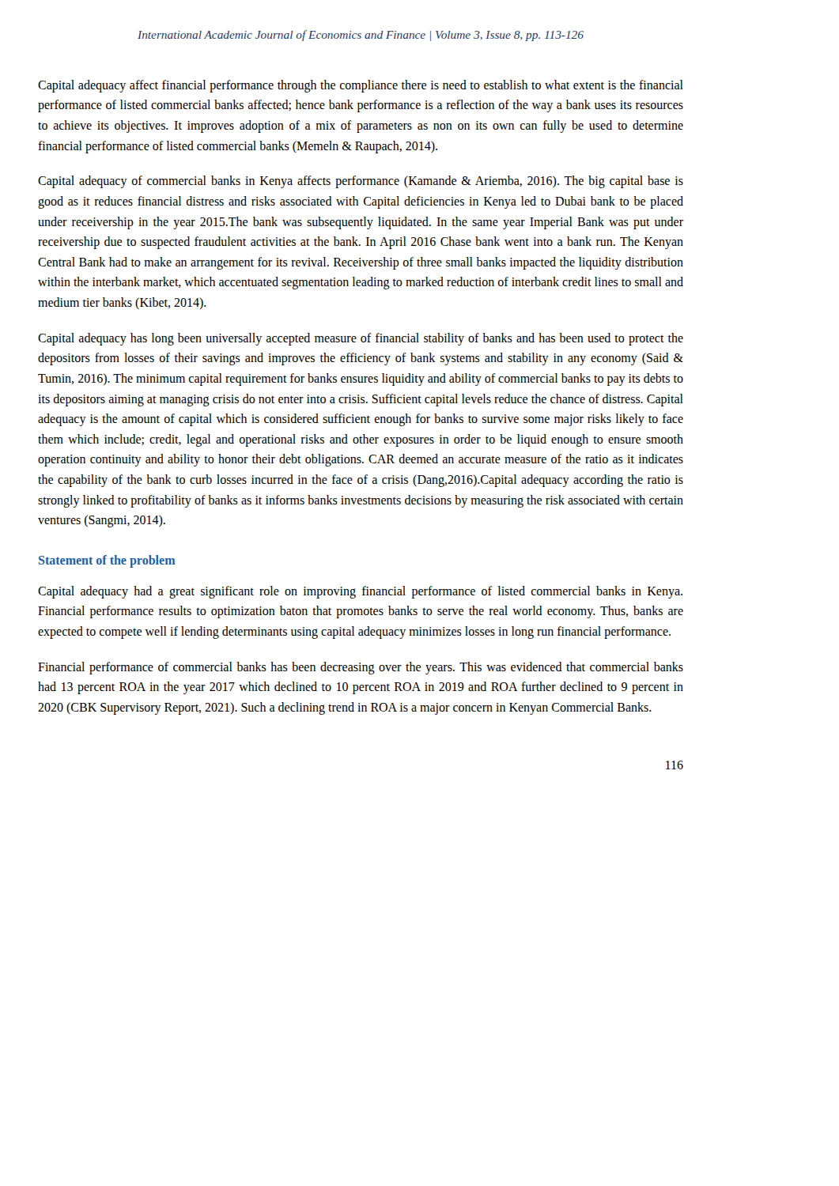International Academic Journal of Economics and Finance | Volume 3, Issue 8, pp. 113-126
Capital adequacy affect financial performance through the compliance there is need to establish to what extent is the financial performance of listed commercial banks affected; hence bank performance is a reflection of the way a bank uses its resources to achieve its objectives. It improves adoption of a mix of parameters as non on its own can fully be used to determine financial performance of listed commercial banks (Memeln & Raupach, 2014).
Capital adequacy of commercial banks in Kenya affects performance (Kamande & Ariemba, 2016). The big capital base is good as it reduces financial distress and risks associated with Capital deficiencies in Kenya led to Dubai bank to be placed under receivership in the year 2015.The bank was subsequently liquidated. In the same year Imperial Bank was put under receivership due to suspected fraudulent activities at the bank. In April 2016 Chase bank went into a bank run. The Kenyan Central Bank had to make an arrangement for its revival. Receivership of three small banks impacted the liquidity distribution within the interbank market, which accentuated segmentation leading to marked reduction of interbank credit lines to small and medium tier banks (Kibet, 2014).
Capital adequacy has long been universally accepted measure of financial stability of banks and has been used to protect the depositors from losses of their savings and improves the efficiency of bank systems and stability in any economy (Said & Tumin, 2016). The minimum capital requirement for banks ensures liquidity and ability of commercial banks to pay its debts to its depositors aiming at managing crisis do not enter into a crisis. Sufficient capital levels reduce the chance of distress. Capital adequacy is the amount of capital which is considered sufficient enough for banks to survive some major risks likely to face them which include; credit, legal and operational risks and other exposures in order to be liquid enough to ensure smooth operation continuity and ability to honor their debt obligations. CAR deemed an accurate measure of the ratio as it indicates the capability of the bank to curb losses incurred in the face of a crisis (Dang,2016).Capital adequacy according the ratio is strongly linked to profitability of banks as it informs banks investments decisions by measuring the risk associated with certain ventures (Sangmi, 2014).
Statement of the problem
Capital adequacy had a great significant role on improving financial performance of listed commercial banks in Kenya. Financial performance results to optimization baton that promotes banks to serve the real world economy. Thus, banks are expected to compete well if lending determinants using capital adequacy minimizes losses in long run financial performance.
Financial performance of commercial banks has been decreasing over the years. This was evidenced that commercial banks had 13 percent ROA in the year 2017 which declined to 10 percent ROA in 2019 and ROA further declined to 9 percent in 2020 (CBK Supervisory Report, 2021). Such a declining trend in ROA is a major concern in Kenyan Commercial Banks.
116